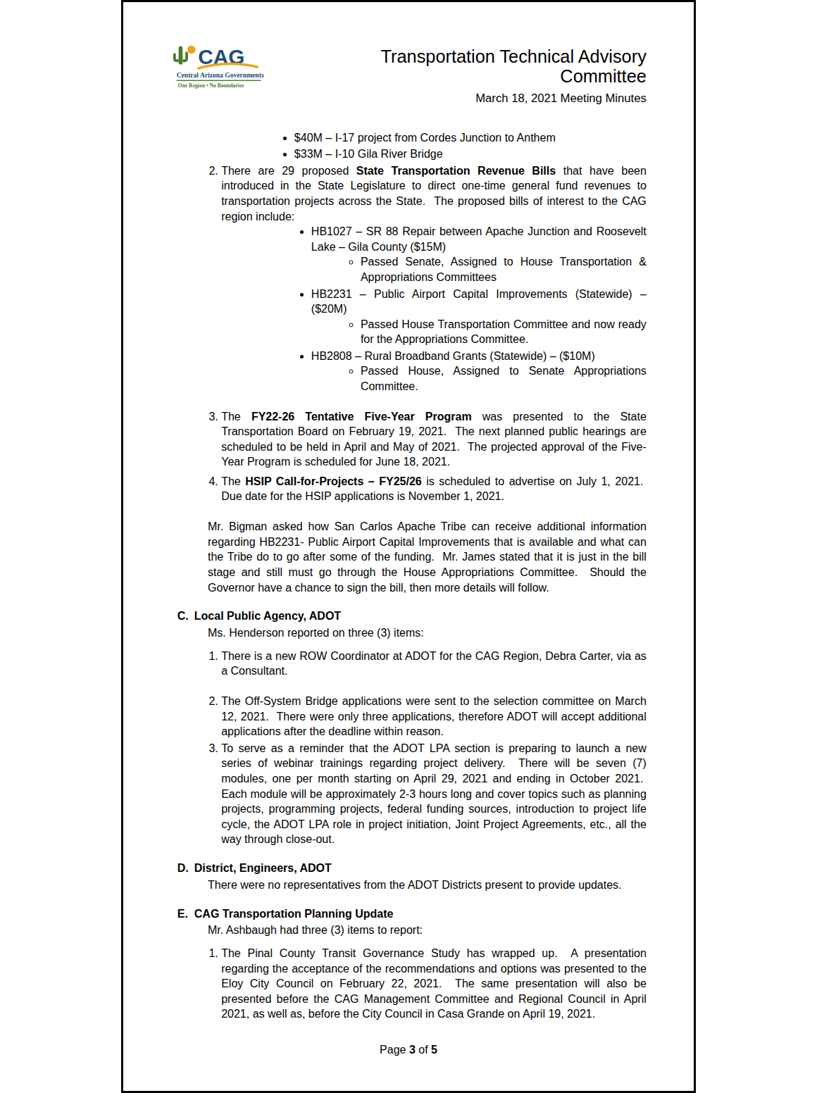CAG Central Arizona Governments One Region • No Boundaries
Transportation Technical Advisory Committee
March 18, 2021 Meeting Minutes
$40M – I-17 project from Cordes Junction to Anthem
$33M – I-10 Gila River Bridge
There are 29 proposed State Transportation Revenue Bills that have been introduced in the State Legislature to direct one-time general fund revenues to transportation projects across the State. The proposed bills of interest to the CAG region include:
HB1027 – SR 88 Repair between Apache Junction and Roosevelt Lake – Gila County ($15M)
Passed Senate, Assigned to House Transportation & Appropriations Committees
HB2231 – Public Airport Capital Improvements (Statewide) – ($20M)
Passed House Transportation Committee and now ready for the Appropriations Committee.
HB2808 – Rural Broadband Grants (Statewide) – ($10M)
Passed House, Assigned to Senate Appropriations Committee.
The FY22-26 Tentative Five-Year Program was presented to the State Transportation Board on February 19, 2021. The next planned public hearings are scheduled to be held in April and May of 2021. The projected approval of the Five-Year Program is scheduled for June 18, 2021.
The HSIP Call-for-Projects – FY25/26 is scheduled to advertise on July 1, 2021. Due date for the HSIP applications is November 1, 2021.
Mr. Bigman asked how San Carlos Apache Tribe can receive additional information regarding HB2231- Public Airport Capital Improvements that is available and what can the Tribe do to go after some of the funding. Mr. James stated that it is just in the bill stage and still must go through the House Appropriations Committee. Should the Governor have a chance to sign the bill, then more details will follow.
C.
Local Public Agency, ADOT
Ms. Henderson reported on three (3) items:
There is a new ROW Coordinator at ADOT for the CAG Region, Debra Carter, via as a Consultant.
The Off-System Bridge applications were sent to the selection committee on March 12, 2021. There were only three applications, therefore ADOT will accept additional applications after the deadline within reason.
To serve as a reminder that the ADOT LPA section is preparing to launch a new series of webinar trainings regarding project delivery. There will be seven (7) modules, one per month starting on April 29, 2021 and ending in October 2021. Each module will be approximately 2-3 hours long and cover topics such as planning projects, programming projects, federal funding sources, introduction to project life cycle, the ADOT LPA role in project initiation, Joint Project Agreements, etc., all the way through close-out.
D.
District, Engineers, ADOT
There were no representatives from the ADOT Districts present to provide updates.
E.
CAG Transportation Planning Update
Mr. Ashbaugh had three (3) items to report:
The Pinal County Transit Governance Study has wrapped up. A presentation regarding the acceptance of the recommendations and options was presented to the Eloy City Council on February 22, 2021. The same presentation will also be presented before the CAG Management Committee and Regional Council in April 2021, as well as, before the City Council in Casa Grande on April 19, 2021.
Page 3 of 5